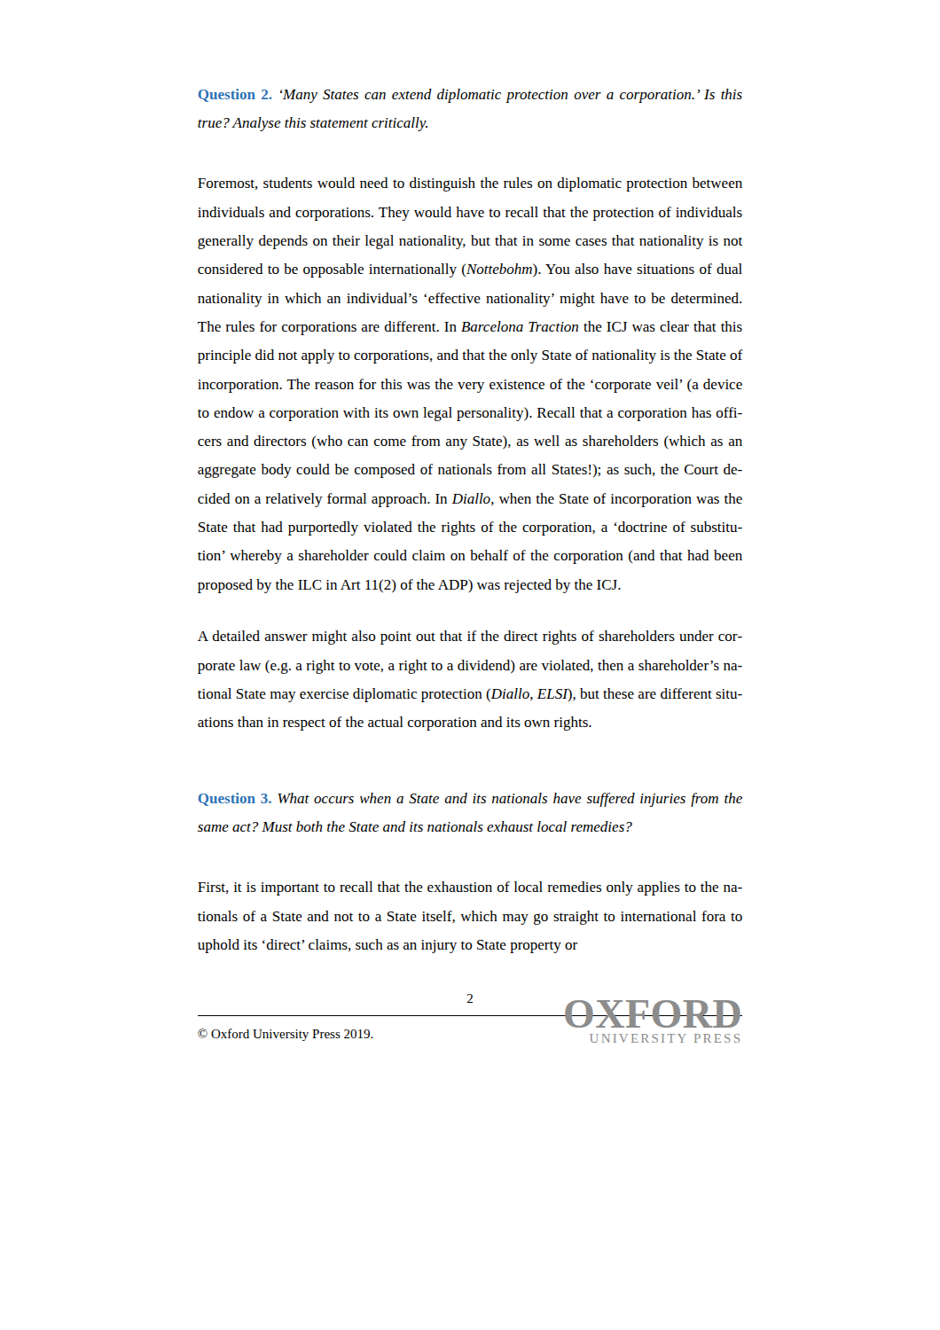Question 2. ‘Many States can extend diplomatic protection over a corporation.’ Is this true? Analyse this statement critically.
Foremost, students would need to distinguish the rules on diplomatic protection between individuals and corporations. They would have to recall that the protection of individuals generally depends on their legal nationality, but that in some cases that nationality is not considered to be opposable internationally (Nottebohm). You also have situations of dual nationality in which an individual’s ‘effective nationality’ might have to be determined. The rules for corporations are different. In Barcelona Traction the ICJ was clear that this principle did not apply to corporations, and that the only State of nationality is the State of incorporation. The reason for this was the very existence of the ‘corporate veil’ (a device to endow a corporation with its own legal personality). Recall that a corporation has officers and directors (who can come from any State), as well as shareholders (which as an aggregate body could be composed of nationals from all States!); as such, the Court decided on a relatively formal approach. In Diallo, when the State of incorporation was the State that had purportedly violated the rights of the corporation, a ‘doctrine of substitution’ whereby a shareholder could claim on behalf of the corporation (and that had been proposed by the ILC in Art 11(2) of the ADP) was rejected by the ICJ.
A detailed answer might also point out that if the direct rights of shareholders under corporate law (e.g. a right to vote, a right to a dividend) are violated, then a shareholder’s national State may exercise diplomatic protection (Diallo, ELSI), but these are different situations than in respect of the actual corporation and its own rights.
Question 3. What occurs when a State and its nationals have suffered injuries from the same act? Must both the State and its nationals exhaust local remedies?
First, it is important to recall that the exhaustion of local remedies only applies to the nationals of a State and not to a State itself, which may go straight to international fora to uphold its ‘direct’ claims, such as an injury to State property or
2
© Oxford University Press 2019.
OXFORD UNIVERSITY PRESS